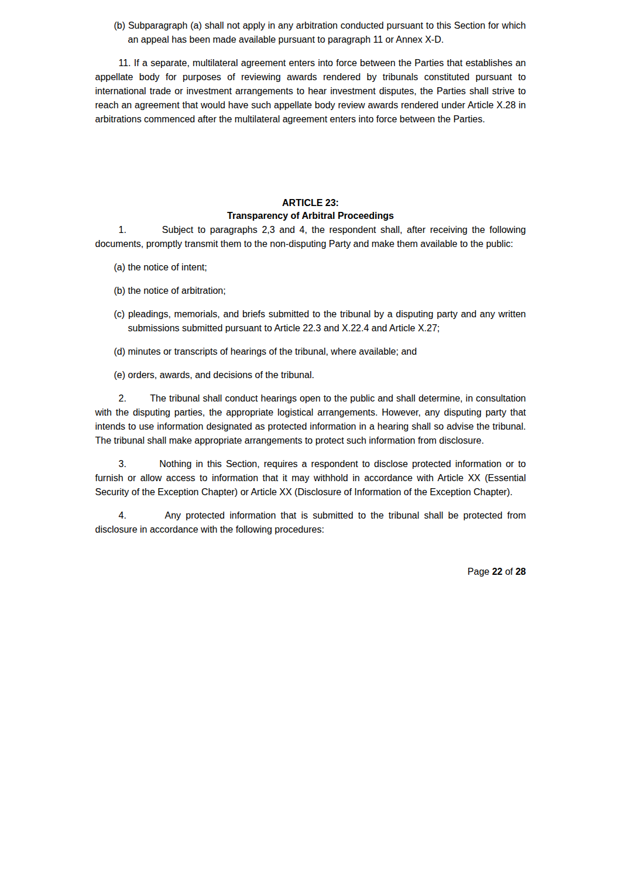(b) Subparagraph (a) shall not apply in any arbitration conducted pursuant to this Section for which an appeal has been made available pursuant to paragraph 11 or Annex X-D.
11. If a separate, multilateral agreement enters into force between the Parties that establishes an appellate body for purposes of reviewing awards rendered by tribunals constituted pursuant to international trade or investment arrangements to hear investment disputes, the Parties shall strive to reach an agreement that would have such appellate body review awards rendered under Article X.28 in arbitrations commenced after the multilateral agreement enters into force between the Parties.
ARTICLE 23: Transparency of Arbitral Proceedings
1. Subject to paragraphs 2,3 and 4, the respondent shall, after receiving the following documents, promptly transmit them to the non-disputing Party and make them available to the public:
(a) the notice of intent;
(b) the notice of arbitration;
(c) pleadings, memorials, and briefs submitted to the tribunal by a disputing party and any written submissions submitted pursuant to Article 22.3 and X.22.4 and Article X.27;
(d) minutes or transcripts of hearings of the tribunal, where available; and
(e) orders, awards, and decisions of the tribunal.
2. The tribunal shall conduct hearings open to the public and shall determine, in consultation with the disputing parties, the appropriate logistical arrangements. However, any disputing party that intends to use information designated as protected information in a hearing shall so advise the tribunal. The tribunal shall make appropriate arrangements to protect such information from disclosure.
3. Nothing in this Section, requires a respondent to disclose protected information or to furnish or allow access to information that it may withhold in accordance with Article XX (Essential Security of the Exception Chapter) or Article XX (Disclosure of Information of the Exception Chapter).
4. Any protected information that is submitted to the tribunal shall be protected from disclosure in accordance with the following procedures:
Page 22 of 28